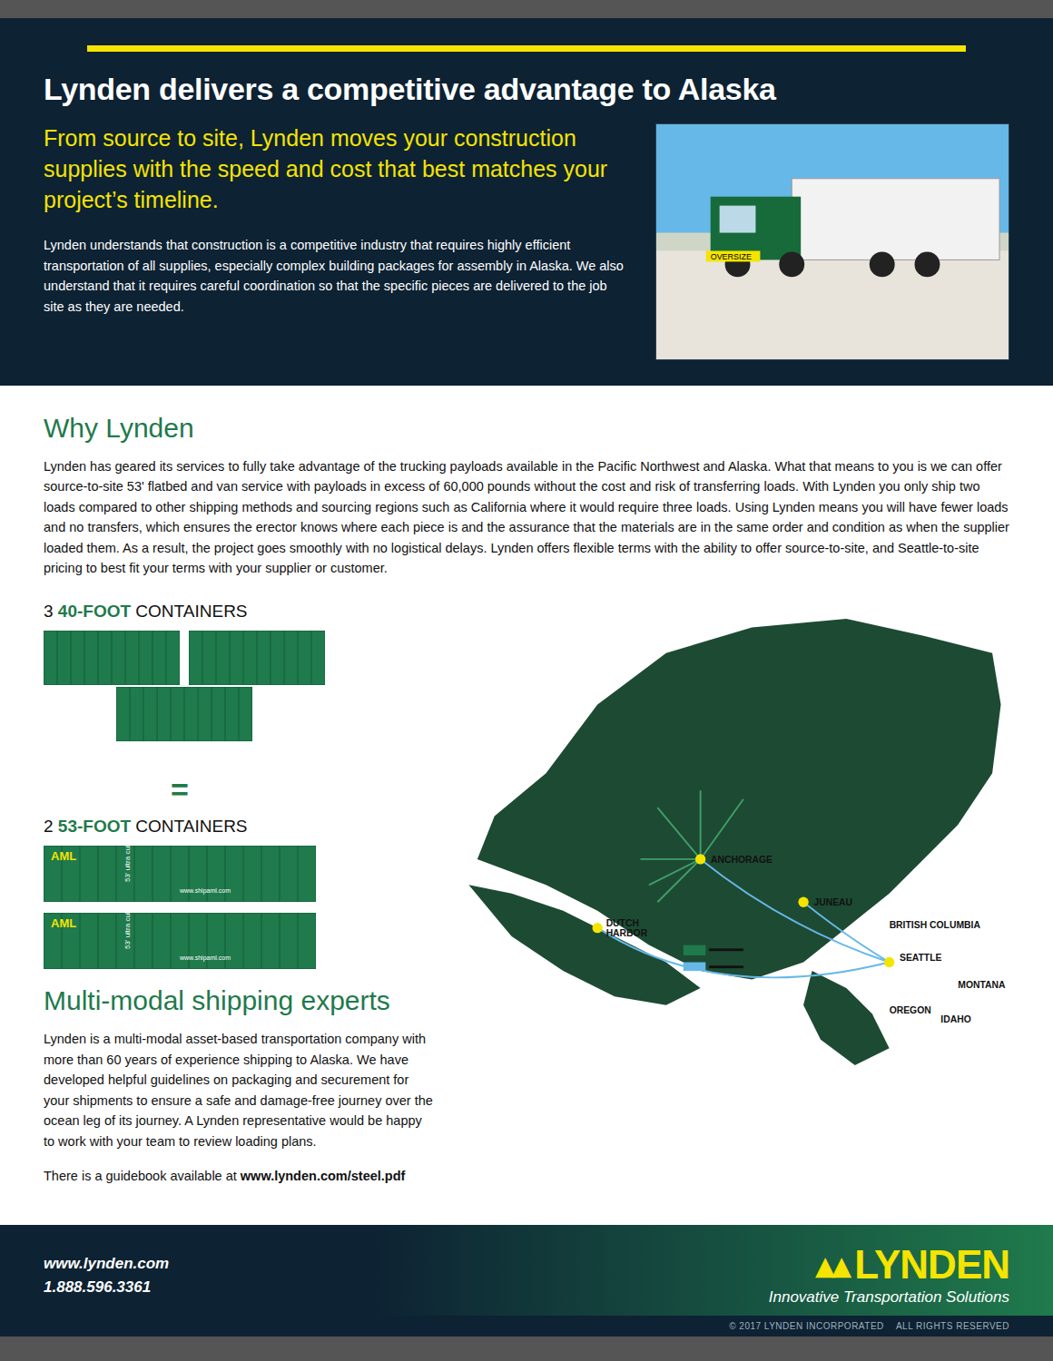Lynden delivers a competitive advantage to Alaska
From source to site, Lynden moves your construction supplies with the speed and cost that best matches your project’s timeline.
Lynden understands that construction is a competitive industry that requires highly efficient transportation of all supplies, especially complex building packages for assembly in Alaska. We also understand that it requires careful coordination so that the specific pieces are delivered to the job site as they are needed.
Why Lynden
Lynden has geared its services to fully take advantage of the trucking payloads available in the Pacific Northwest and Alaska. What that means to you is we can offer source-to-site 53' flatbed and van service with payloads in excess of 60,000 pounds without the cost and risk of transferring loads. With Lynden you only ship two loads compared to other shipping methods and sourcing regions such as California where it would require three loads. Using Lynden means you will have fewer loads and no transfers, which ensures the erector knows where each piece is and the assurance that the materials are in the same order and condition as when the supplier loaded them. As a result, the project goes smoothly with no logistical delays. Lynden offers flexible terms with the ability to offer source-to-site, and Seattle-to-site pricing to best fit your terms with your supplier or customer.
3 40-FOOT CONTAINERS
=
2 53-FOOT CONTAINERS
Multi-modal shipping experts
Lynden is a multi-modal asset-based transportation company with more than 60 years of experience shipping to Alaska. We have developed helpful guidelines on packaging and securement for your shipments to ensure a safe and damage-free journey over the ocean leg of its journey. A Lynden representative would be happy to work with your team to review loading plans.
There is a guidebook available at www.lynden.com/steel.pdf
www.lynden.com
1.888.596.3361
▴▴LYNDEN
Innovative Transportation Solutions
© 2017 LYNDEN INCORPORATED ALL RIGHTS RESERVED